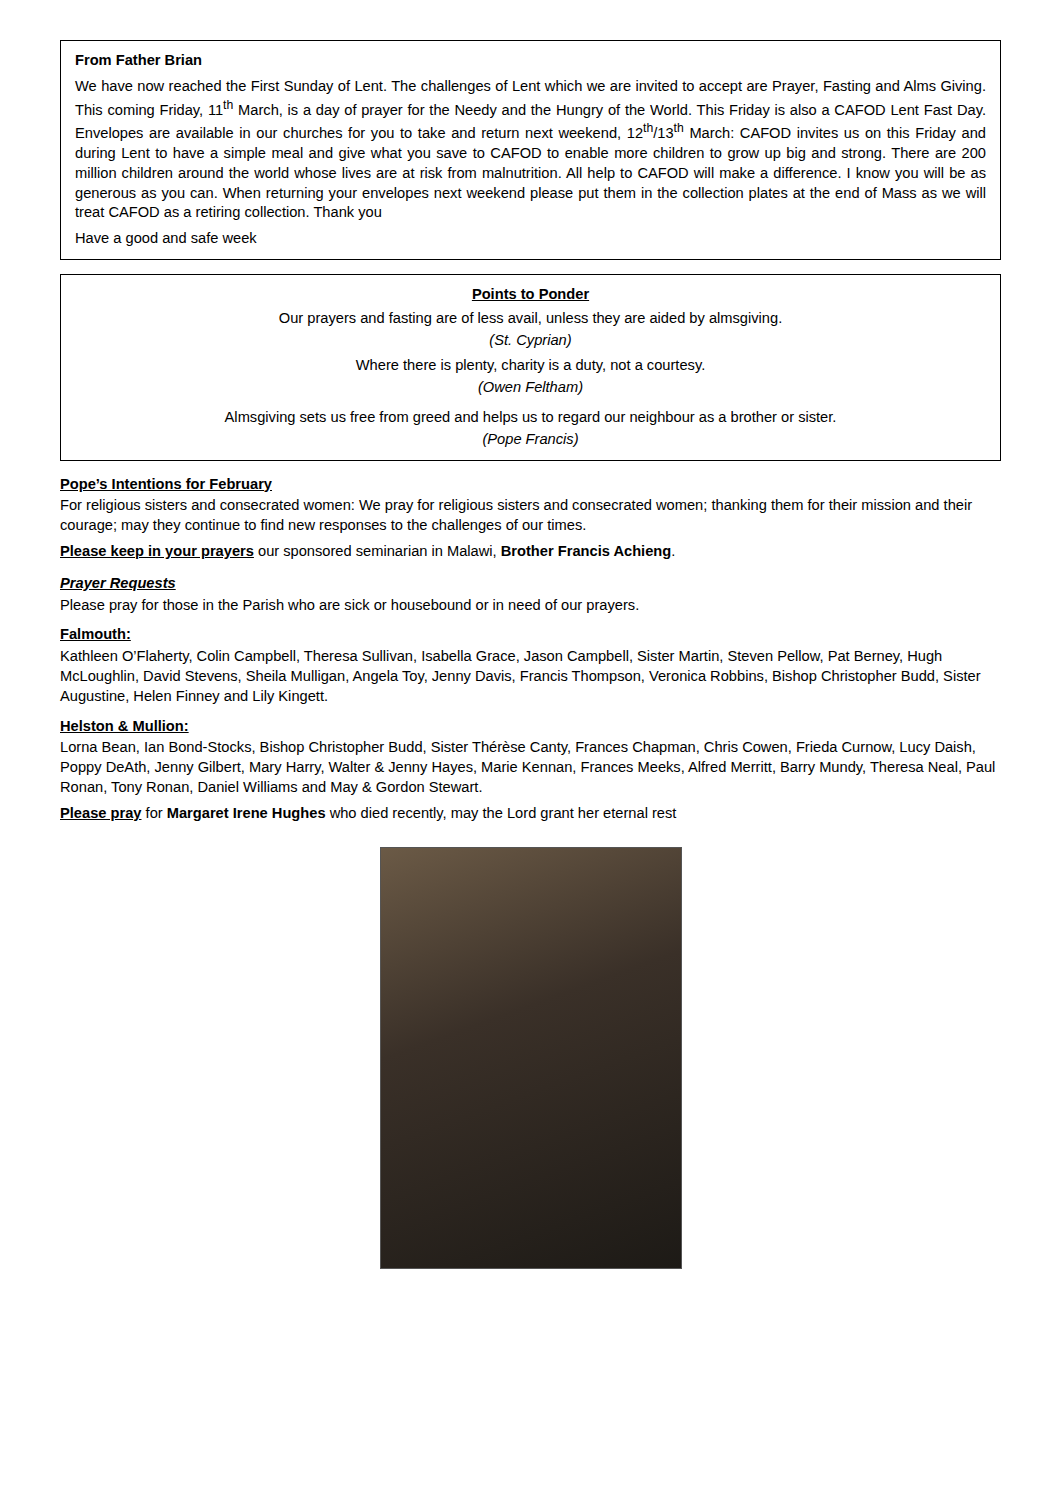From Father Brian
We have now reached the First Sunday of Lent. The challenges of Lent which we are invited to accept are Prayer, Fasting and Alms Giving. This coming Friday, 11th March, is a day of prayer for the Needy and the Hungry of the World. This Friday is also a CAFOD Lent Fast Day. Envelopes are available in our churches for you to take and return next weekend, 12th/13th March: CAFOD invites us on this Friday and during Lent to have a simple meal and give what you save to CAFOD to enable more children to grow up big and strong. There are 200 million children around the world whose lives are at risk from malnutrition. All help to CAFOD will make a difference. I know you will be as generous as you can. When returning your envelopes next weekend please put them in the collection plates at the end of Mass as we will treat CAFOD as a retiring collection. Thank you
Have a good and safe week
Points to Ponder
Our prayers and fasting are of less avail, unless they are aided by almsgiving.
(St. Cyprian)
Where there is plenty, charity is a duty, not a courtesy.
(Owen Feltham)
Almsgiving sets us free from greed and helps us to regard our neighbour as a brother or sister.
(Pope Francis)
Pope’s Intentions for February
For religious sisters and consecrated women: We pray for religious sisters and consecrated women; thanking them for their mission and their courage; may they continue to find new responses to the challenges of our times.
Please keep in your prayers our sponsored seminarian in Malawi, Brother Francis Achieng.
Prayer Requests
Please pray for those in the Parish who are sick or housebound or in need of our prayers.
Falmouth:
Kathleen O’Flaherty, Colin Campbell, Theresa Sullivan, Isabella Grace, Jason Campbell, Sister Martin, Steven Pellow, Pat Berney, Hugh McLoughlin, David Stevens, Sheila Mulligan, Angela Toy, Jenny Davis, Francis Thompson, Veronica Robbins, Bishop Christopher Budd, Sister Augustine, Helen Finney and Lily Kingett.
Helston & Mullion:
Lorna Bean, Ian Bond-Stocks, Bishop Christopher Budd, Sister Thérèse Canty, Frances Chapman, Chris Cowen, Frieda Curnow, Lucy Daish, Poppy DeAth, Jenny Gilbert, Mary Harry, Walter & Jenny Hayes, Marie Kennan, Frances Meeks, Alfred Merritt, Barry Mundy, Theresa Neal, Paul Ronan, Tony Ronan, Daniel Williams and May & Gordon Stewart.
Please pray for Margaret Irene Hughes who died recently, may the Lord grant her eternal rest